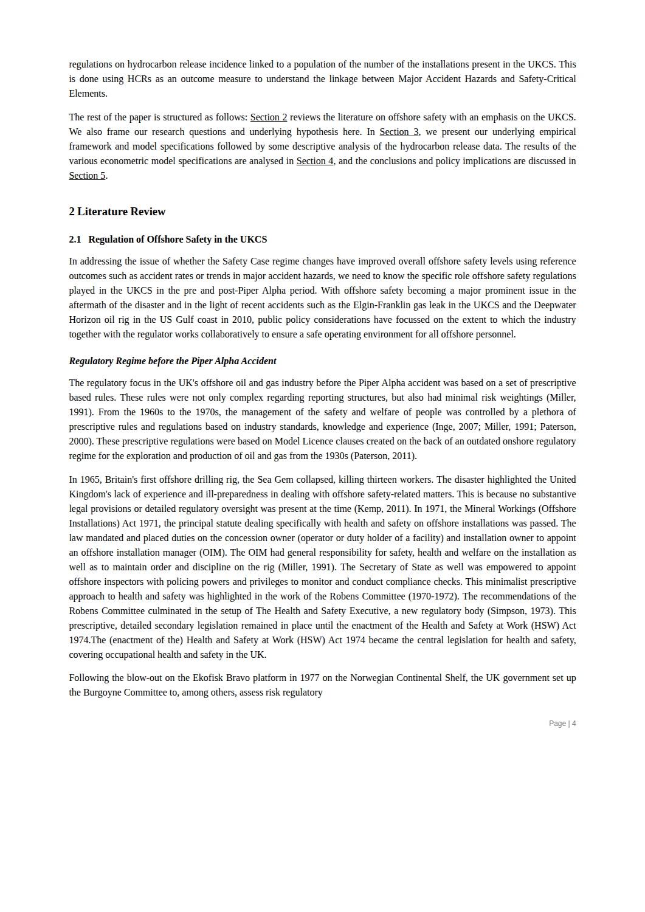regulations on hydrocarbon release incidence linked to a population of the number of the installations present in the UKCS. This is done using HCRs as an outcome measure to understand the linkage between Major Accident Hazards and Safety-Critical Elements.
The rest of the paper is structured as follows: Section 2 reviews the literature on offshore safety with an emphasis on the UKCS. We also frame our research questions and underlying hypothesis here. In Section 3, we present our underlying empirical framework and model specifications followed by some descriptive analysis of the hydrocarbon release data. The results of the various econometric model specifications are analysed in Section 4, and the conclusions and policy implications are discussed in Section 5.
2 Literature Review
2.1 Regulation of Offshore Safety in the UKCS
In addressing the issue of whether the Safety Case regime changes have improved overall offshore safety levels using reference outcomes such as accident rates or trends in major accident hazards, we need to know the specific role offshore safety regulations played in the UKCS in the pre and post-Piper Alpha period. With offshore safety becoming a major prominent issue in the aftermath of the disaster and in the light of recent accidents such as the Elgin-Franklin gas leak in the UKCS and the Deepwater Horizon oil rig in the US Gulf coast in 2010, public policy considerations have focussed on the extent to which the industry together with the regulator works collaboratively to ensure a safe operating environment for all offshore personnel.
Regulatory Regime before the Piper Alpha Accident
The regulatory focus in the UK's offshore oil and gas industry before the Piper Alpha accident was based on a set of prescriptive based rules. These rules were not only complex regarding reporting structures, but also had minimal risk weightings (Miller, 1991). From the 1960s to the 1970s, the management of the safety and welfare of people was controlled by a plethora of prescriptive rules and regulations based on industry standards, knowledge and experience (Inge, 2007; Miller, 1991; Paterson, 2000). These prescriptive regulations were based on Model Licence clauses created on the back of an outdated onshore regulatory regime for the exploration and production of oil and gas from the 1930s (Paterson, 2011).
In 1965, Britain's first offshore drilling rig, the Sea Gem collapsed, killing thirteen workers. The disaster highlighted the United Kingdom's lack of experience and ill-preparedness in dealing with offshore safety-related matters. This is because no substantive legal provisions or detailed regulatory oversight was present at the time (Kemp, 2011). In 1971, the Mineral Workings (Offshore Installations) Act 1971, the principal statute dealing specifically with health and safety on offshore installations was passed. The law mandated and placed duties on the concession owner (operator or duty holder of a facility) and installation owner to appoint an offshore installation manager (OIM). The OIM had general responsibility for safety, health and welfare on the installation as well as to maintain order and discipline on the rig (Miller, 1991). The Secretary of State as well was empowered to appoint offshore inspectors with policing powers and privileges to monitor and conduct compliance checks. This minimalist prescriptive approach to health and safety was highlighted in the work of the Robens Committee (1970-1972). The recommendations of the Robens Committee culminated in the setup of The Health and Safety Executive, a new regulatory body (Simpson, 1973). This prescriptive, detailed secondary legislation remained in place until the enactment of the Health and Safety at Work (HSW) Act 1974.The (enactment of the) Health and Safety at Work (HSW) Act 1974 became the central legislation for health and safety, covering occupational health and safety in the UK.
Following the blow-out on the Ekofisk Bravo platform in 1977 on the Norwegian Continental Shelf, the UK government set up the Burgoyne Committee to, among others, assess risk regulatory
Page | 4